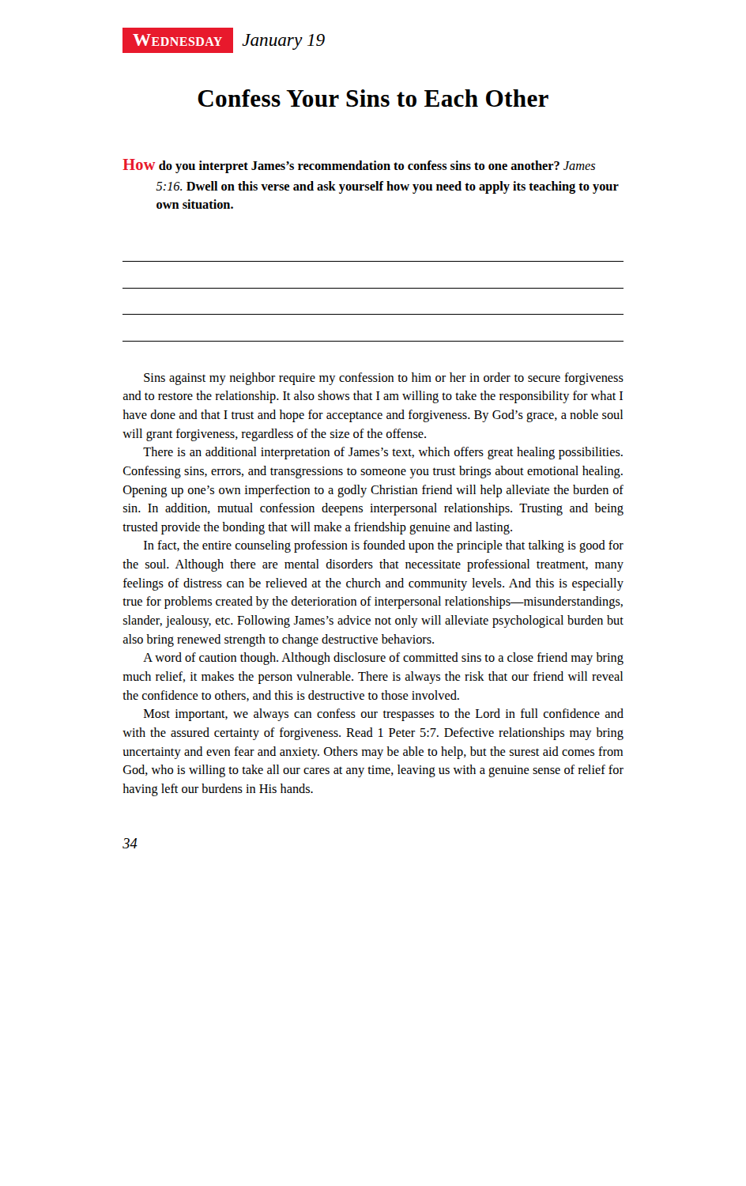Wednesday
January 19
Confess Your Sins to Each Other
How do you interpret James’s recommendation to confess sins to one another? James 5:16. Dwell on this verse and ask yourself how you need to apply its teaching to your own situation.
Sins against my neighbor require my confession to him or her in order to secure forgiveness and to restore the relationship. It also shows that I am willing to take the responsibility for what I have done and that I trust and hope for acceptance and forgiveness. By God’s grace, a noble soul will grant forgiveness, regardless of the size of the offense.
There is an additional interpretation of James’s text, which offers great healing possibilities. Confessing sins, errors, and transgressions to someone you trust brings about emotional healing. Opening up one’s own imperfection to a godly Christian friend will help alleviate the burden of sin. In addition, mutual confession deepens interpersonal relationships. Trusting and being trusted provide the bonding that will make a friendship genuine and lasting.
In fact, the entire counseling profession is founded upon the principle that talking is good for the soul. Although there are mental disorders that necessitate professional treatment, many feelings of distress can be relieved at the church and community levels. And this is especially true for problems created by the deterioration of interpersonal relationships—misunderstandings, slander, jealousy, etc. Following James’s advice not only will alleviate psychological burden but also bring renewed strength to change destructive behaviors.
A word of caution though. Although disclosure of committed sins to a close friend may bring much relief, it makes the person vulnerable. There is always the risk that our friend will reveal the confidence to others, and this is destructive to those involved.
Most important, we always can confess our trespasses to the Lord in full confidence and with the assured certainty of forgiveness. Read 1 Peter 5:7. Defective relationships may bring uncertainty and even fear and anxiety. Others may be able to help, but the surest aid comes from God, who is willing to take all our cares at any time, leaving us with a genuine sense of relief for having left our burdens in His hands.
34